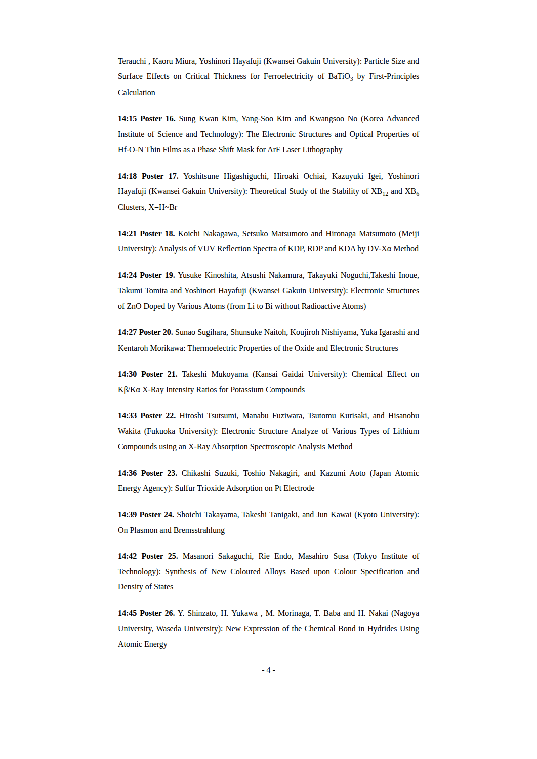Terauchi , Kaoru Miura, Yoshinori Hayafuji (Kwansei Gakuin University): Particle Size and Surface Effects on Critical Thickness for Ferroelectricity of BaTiO3 by First-Principles Calculation
14:15 Poster 16. Sung Kwan Kim, Yang-Soo Kim and Kwangsoo No (Korea Advanced Institute of Science and Technology): The Electronic Structures and Optical Properties of Hf-O-N Thin Films as a Phase Shift Mask for ArF Laser Lithography
14:18 Poster 17. Yoshitsune Higashiguchi, Hiroaki Ochiai, Kazuyuki Igei, Yoshinori Hayafuji (Kwansei Gakuin University): Theoretical Study of the Stability of XB12 and XB6 Clusters, X=H~Br
14:21 Poster 18. Koichi Nakagawa, Setsuko Matsumoto and Hironaga Matsumoto (Meiji University): Analysis of VUV Reflection Spectra of KDP, RDP and KDA by DV-Xα Method
14:24 Poster 19. Yusuke Kinoshita, Atsushi Nakamura, Takayuki Noguchi,Takeshi Inoue, Takumi Tomita and Yoshinori Hayafuji (Kwansei Gakuin University): Electronic Structures of ZnO Doped by Various Atoms (from Li to Bi without Radioactive Atoms)
14:27 Poster 20. Sunao Sugihara, Shunsuke Naitoh, Koujiroh Nishiyama, Yuka Igarashi and Kentaroh Morikawa: Thermoelectric Properties of the Oxide and Electronic Structures
14:30 Poster 21. Takeshi Mukoyama (Kansai Gaidai University): Chemical Effect on Kβ/Kα X-Ray Intensity Ratios for Potassium Compounds
14:33 Poster 22. Hiroshi Tsutsumi, Manabu Fuziwara, Tsutomu Kurisaki, and Hisanobu Wakita (Fukuoka University): Electronic Structure Analyze of Various Types of Lithium Compounds using an X-Ray Absorption Spectroscopic Analysis Method
14:36 Poster 23. Chikashi Suzuki, Toshio Nakagiri, and Kazumi Aoto (Japan Atomic Energy Agency): Sulfur Trioxide Adsorption on Pt Electrode
14:39 Poster 24. Shoichi Takayama, Takeshi Tanigaki, and Jun Kawai (Kyoto University): On Plasmon and Bremsstrahlung
14:42 Poster 25. Masanori Sakaguchi, Rie Endo, Masahiro Susa (Tokyo Institute of Technology): Synthesis of New Coloured Alloys Based upon Colour Specification and Density of States
14:45 Poster 26. Y. Shinzato, H. Yukawa , M. Morinaga, T. Baba and H. Nakai (Nagoya University, Waseda University): New Expression of the Chemical Bond in Hydrides Using Atomic Energy
- 4 -